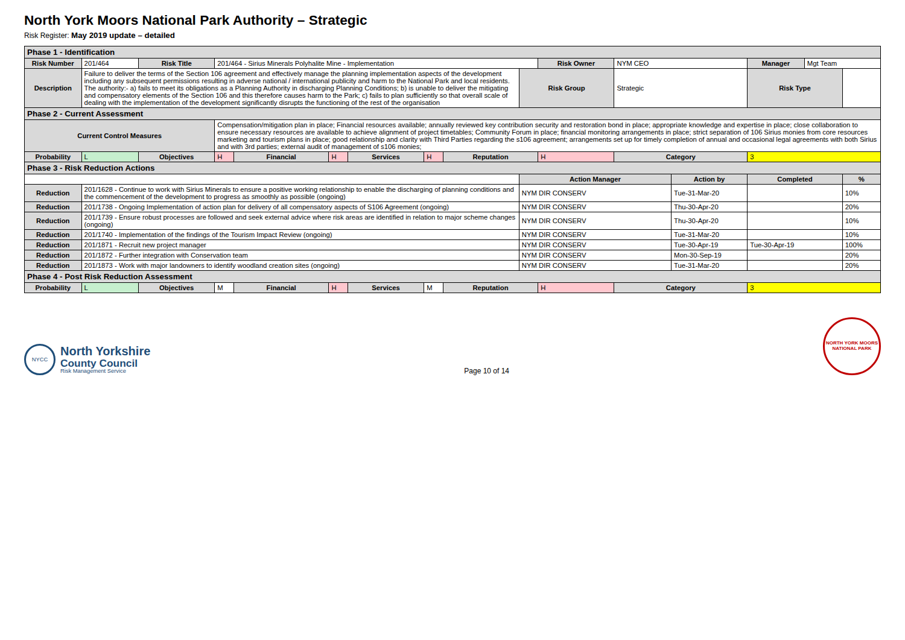North York Moors National Park Authority – Strategic
Risk Register: May 2019 update – detailed
| Phase 1 - Identification |
| Risk Number | 201/464 | Risk Title | 201/464 - Sirius Minerals Polyhalite Mine - Implementation | Risk Owner | NYM CEO | Manager | Mgt Team |
| Description | Failure to deliver the terms of the Section 106 agreement and effectively manage the planning implementation aspects of the development including any subsequent permissions resulting in adverse national / international publicity and harm to the National Park and local residents. The authority:- a) fails to meet its obligations as a Planning Authority in discharging Planning Conditions; b) is unable to deliver the mitigating and compensatory elements of the Section 106 and this therefore causes harm to the Park; c) fails to plan sufficiently so that overall scale of dealing with the implementation of the development significantly disrupts the functioning of the rest of the organisation | Risk Group | Strategic | Risk Type | |
| Phase 2 - Current Assessment |
| Current Control Measures | Compensation/mitigation plan in place; Financial resources available; annually reviewed key contribution security and restoration bond in place; appropriate knowledge and expertise in place; close collaboration to ensure necessary resources are available to achieve alignment of project timetables; Community Forum in place; financial monitoring arrangements in place; strict separation of 106 Sirius monies from core resources marketing and tourism plans in place; good relationship and clarity with Third Parties regarding the s106 agreement; arrangements set up for timely completion of annual and occasional legal agreements with both Sirius and with 3rd parties; external audit of management of s106 monies; |
| Probability | L | Objectives | H | Financial | H | Services | H | Reputation | H | Category | 3 |
| Phase 3 - Risk Reduction Actions |
| | Action Manager | Action by | Completed | % |
| Reduction | 201/1628 - Continue to work with Sirius Minerals to ensure a positive working relationship to enable the discharging of planning conditions and the commencement of the development to progress as smoothly as possible (ongoing) | NYM DIR CONSERV | Tue-31-Mar-20 | | 10% |
| Reduction | 201/1738 - Ongoing Implementation of action plan for delivery of all compensatory aspects of S106 Agreement (ongoing) | NYM DIR CONSERV | Thu-30-Apr-20 | | 20% |
| Reduction | 201/1739 - Ensure robust processes are followed and seek external advice where risk areas are identified in relation to major scheme changes (ongoing) | NYM DIR CONSERV | Thu-30-Apr-20 | | 10% |
| Reduction | 201/1740 - Implementation of the findings of the Tourism Impact Review (ongoing) | NYM DIR CONSERV | Tue-31-Mar-20 | | 10% |
| Reduction | 201/1871 - Recruit new project manager | NYM DIR CONSERV | Tue-30-Apr-19 | Tue-30-Apr-19 | 100% |
| Reduction | 201/1872 - Further integration with Conservation team | NYM DIR CONSERV | Mon-30-Sep-19 | | 20% |
| Reduction | 201/1873 - Work with major landowners to identify woodland creation sites (ongoing) | NYM DIR CONSERV | Tue-31-Mar-20 | | 20% |
| Phase 4 - Post Risk Reduction Assessment |
| Probability | L | Objectives | M | Financial | H | Services | M | Reputation | H | Category | 3 |
NYCC
North Yorkshire
County Council
Risk Management Service
Page 10 of 14
NORTH YORK MOORS
NATIONAL PARK